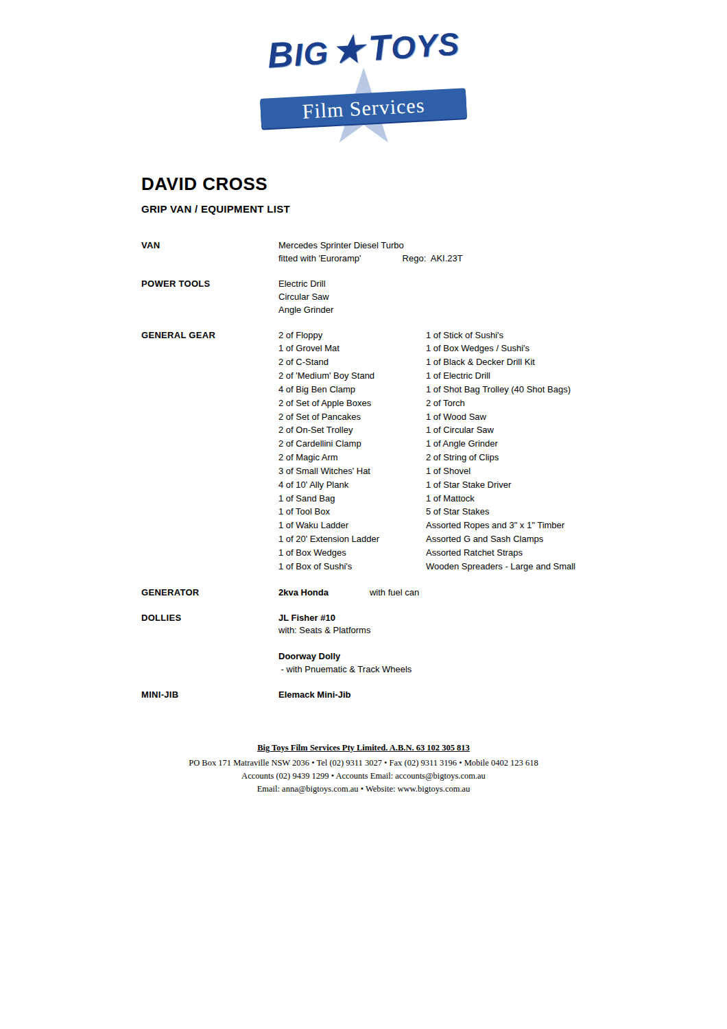★
BIG ★ TOYS
Film Services
DAVID CROSS
GRIP VAN / EQUIPMENT LIST
| VAN | Mercedes Sprinter Diesel Turbo fitted with 'Euroramp' Rego: AKI.23T |
| POWER TOOLS | Electric Drill Circular Saw Angle Grinder |
| GENERAL GEAR | / 2 of Floppy / 1 of Stick of Sushi's / / 1 of Grovel Mat / 1 of Box Wedges / Sushi's / / 2 of C-Stand / 1 of Black & Decker Drill Kit / / 2 of 'Medium' Boy Stand / 1 of Electric Drill / / 4 of Big Ben Clamp / 1 of Shot Bag Trolley (40 Shot Bags) / / 2 of Set of Apple Boxes / 2 of Torch / / 2 of Set of Pancakes / 1 of Wood Saw / / 2 of On-Set Trolley / 1 of Circular Saw / / 2 of Cardellini Clamp / 1 of Angle Grinder / / 2 of Magic Arm / 2 of String of Clips / / 3 of Small Witches' Hat / 1 of Shovel / / 4 of 10' Ally Plank / 1 of Star Stake Driver / / 1 of Sand Bag / 1 of Mattock / / 1 of Tool Box / 5 of Star Stakes / / 1 of Waku Ladder / Assorted Ropes and 3" x 1" Timber / / 1 of 20' Extension Ladder / Assorted G and Sash Clamps / / 1 of Box Wedges / Assorted Ratchet Straps / / 1 of Box of Sushi's / Wooden Spreaders - Large and Small / |
| GENERATOR | 2kva Honda with fuel can |
| DOLLIES | JL Fisher #10 with: Seats & Platforms Doorway Dolly - with Pnuematic & Track Wheels |
| MINI-JIB | Elemack Mini-Jib |
Big Toys Film Services Pty Limited. A.B.N. 63 102 305 813
PO Box 171 Matraville NSW 2036 • Tel (02) 9311 3027 • Fax (02) 9311 3196 • Mobile 0402 123 618
Accounts (02) 9439 1299 • Accounts Email: accounts@bigtoys.com.au
Email: anna@bigtoys.com.au • Website: www.bigtoys.com.au